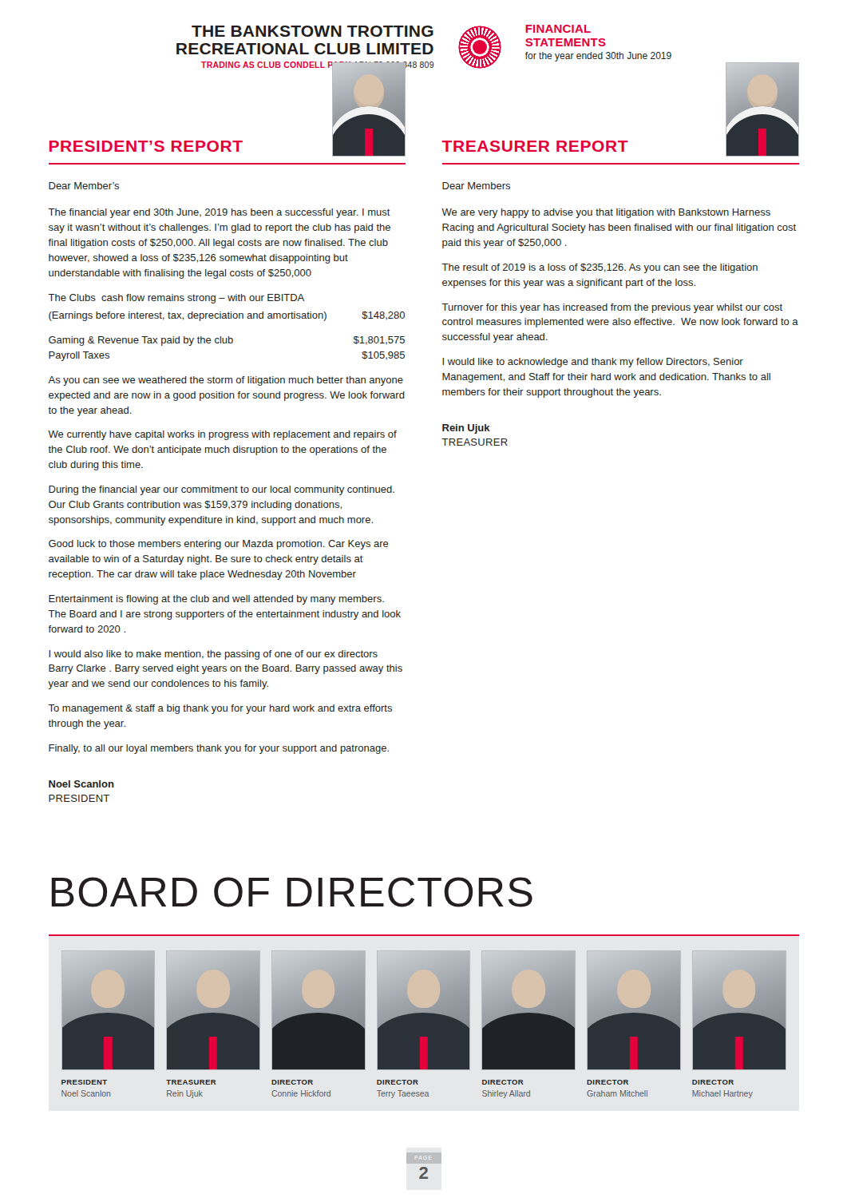THE BANKSTOWN TROTTING
RECREATIONAL CLUB LIMITED
TRADING AS CLUB CONDELL PARK ABN 78 000 348 809
FINANCIAL
STATEMENTS
for the year ended 30th June 2019
PRESIDENT’S REPORT
Dear Member’s
The financial year end 30th June, 2019 has been a successful year. I must say it wasn’t without it’s challenges. I’m glad to report the club has paid the final litigation costs of $250,000. All legal costs are now finalised. The club however, showed a loss of $235,126 somewhat disappointing but understandable with finalising the legal costs of $250,000
The Clubs cash flow remains strong – with our EBITDA
(Earnings before interest, tax, depreciation and amortisation) $148,280
Gaming & Revenue Tax paid by the club $1,801,575
Payroll Taxes $105,985
As you can see we weathered the storm of litigation much better than anyone expected and are now in a good position for sound progress. We look forward to the year ahead.
We currently have capital works in progress with replacement and repairs of the Club roof. We don’t anticipate much disruption to the operations of the club during this time.
During the financial year our commitment to our local community continued. Our Club Grants contribution was $159,379 including donations, sponsorships, community expenditure in kind, support and much more.
Good luck to those members entering our Mazda promotion. Car Keys are available to win of a Saturday night. Be sure to check entry details at reception. The car draw will take place Wednesday 20th November
Entertainment is flowing at the club and well attended by many members. The Board and I are strong supporters of the entertainment industry and look forward to 2020 .
I would also like to make mention, the passing of one of our ex directors Barry Clarke . Barry served eight years on the Board. Barry passed away this year and we send our condolences to his family.
To management & staff a big thank you for your hard work and extra efforts through the year.
Finally, to all our loyal members thank you for your support and patronage.
Noel Scanlon
PRESIDENT
TREASURER REPORT
Dear Members
We are very happy to advise you that litigation with Bankstown Harness Racing and Agricultural Society has been finalised with our final litigation cost paid this year of $250,000 .
The result of 2019 is a loss of $235,126. As you can see the litigation expenses for this year was a significant part of the loss.
Turnover for this year has increased from the previous year whilst our cost control measures implemented were also effective. We now look forward to a successful year ahead.
I would like to acknowledge and thank my fellow Directors, Senior Management, and Staff for their hard work and dedication. Thanks to all members for their support throughout the years.
Rein Ujuk
TREASURER
BOARD OF DIRECTORS
PRESIDENT
Noel Scanlon
TREASURER
Rein Ujuk
DIRECTOR
Connie Hickford
DIRECTOR
Terry Taeesea
DIRECTOR
Shirley Allard
DIRECTOR
Graham Mitchell
DIRECTOR
Michael Hartney
PAGE 2